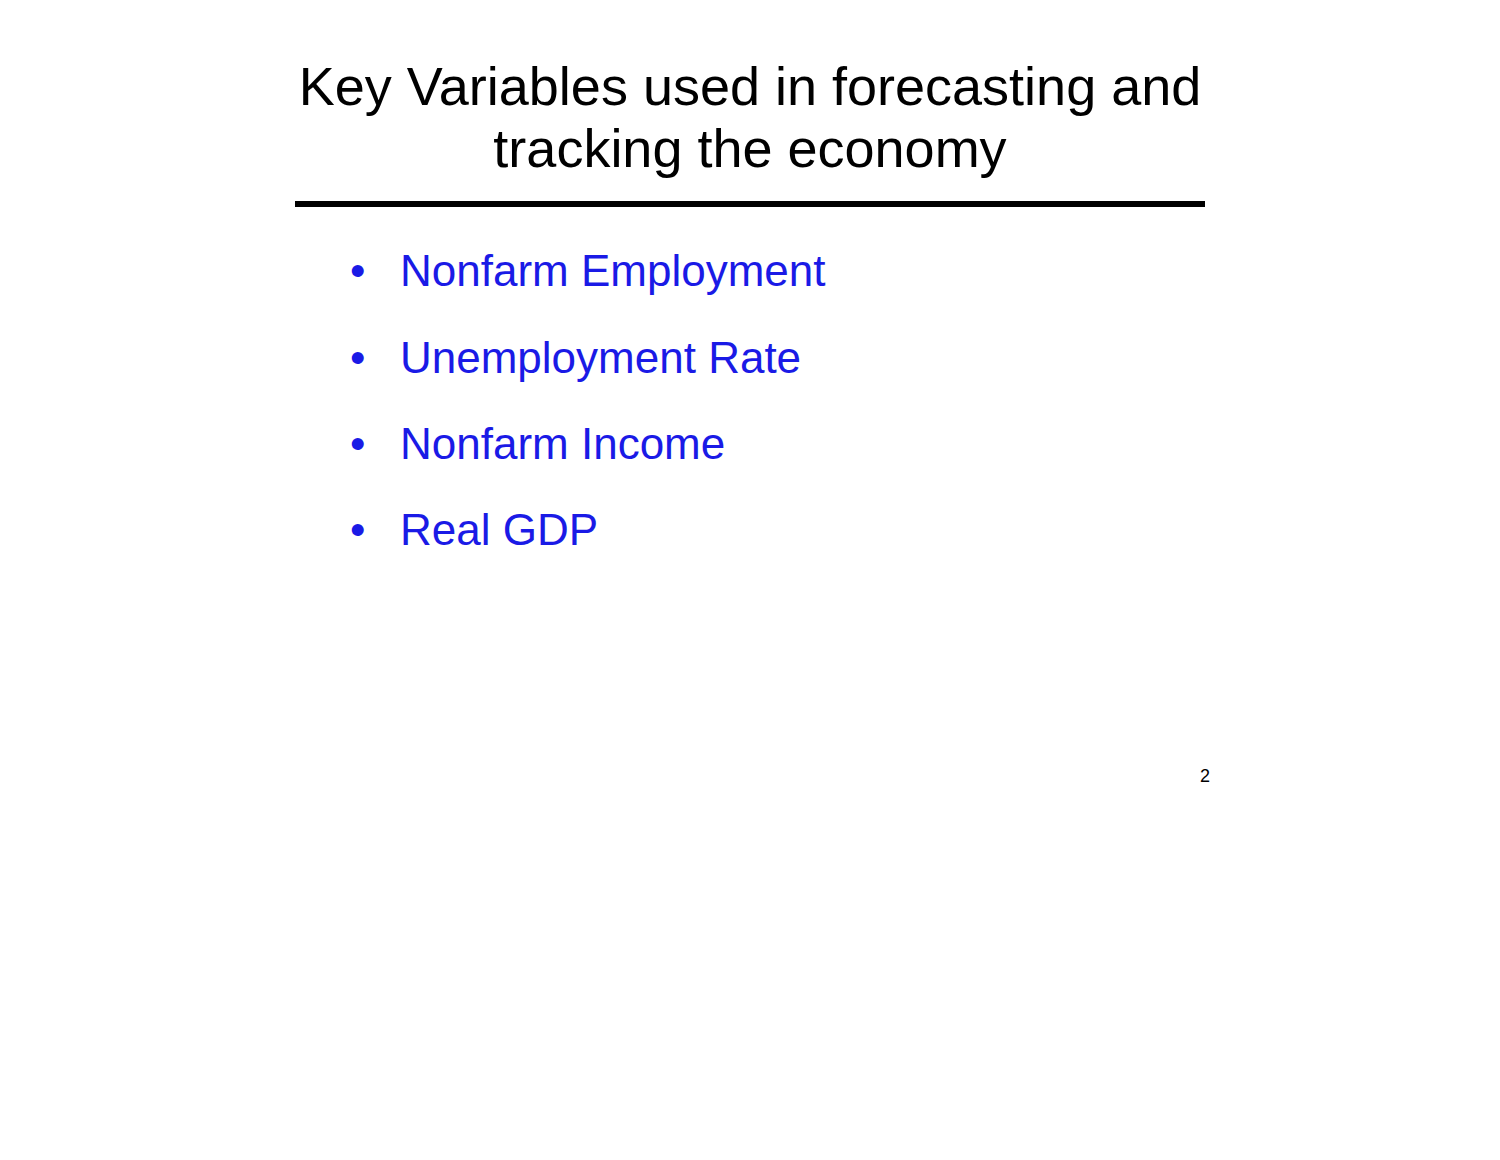Key Variables used in forecasting and tracking the economy
Nonfarm Employment
Unemployment Rate
Nonfarm Income
Real GDP
2